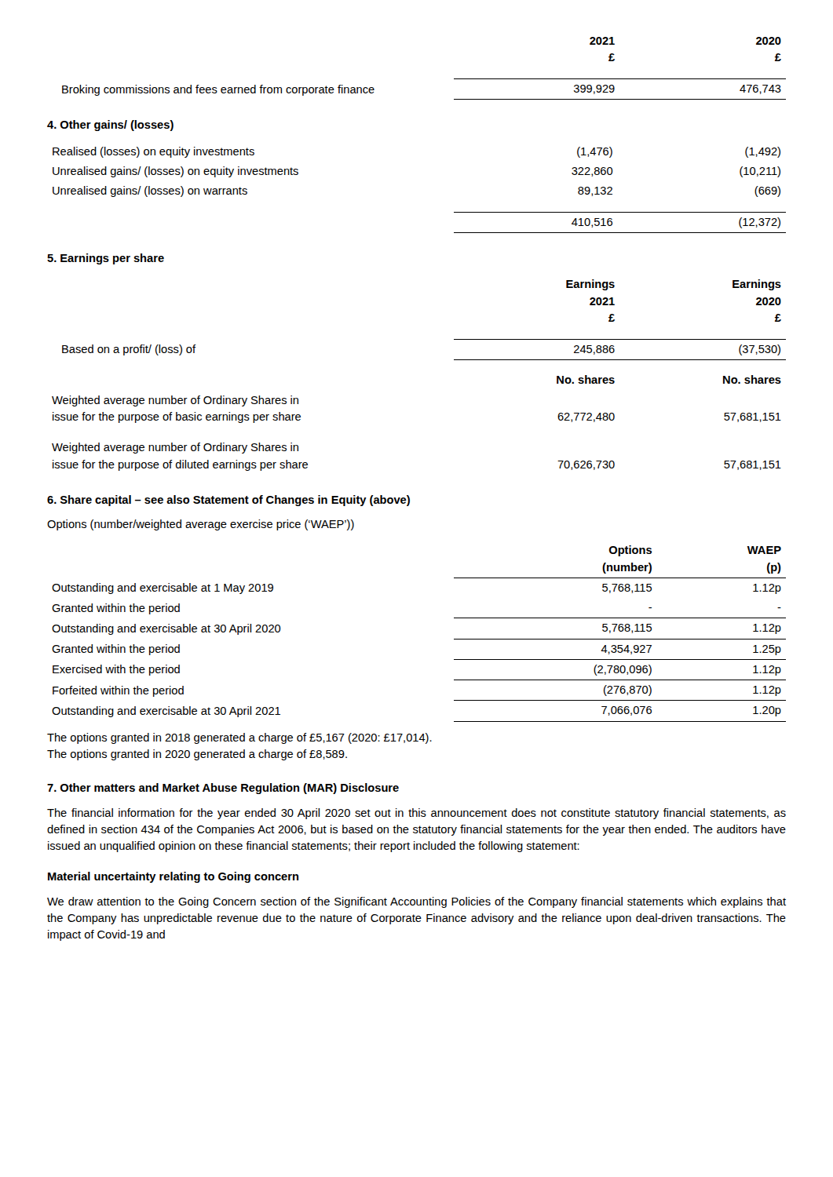| | 2021 £ | 2020 £ |
| Broking commissions and fees earned from corporate finance | 399,929 | 476,743 |
4. Other gains/ (losses)
| Realised (losses) on equity investments | (1,476) | (1,492) |
| Unrealised gains/ (losses) on equity investments | 322,860 | (10,211) |
| Unrealised gains/ (losses) on warrants | 89,132 | (669) |
| | 410,516 | (12,372) |
5. Earnings per share
| | Earnings 2021 £ | Earnings 2020 £ |
| Based on a profit/ (loss) of | 245,886 | (37,530) |
| | No. shares | No. shares |
| Weighted average number of Ordinary Shares in issue for the purpose of basic earnings per share | 62,772,480 | 57,681,151 |
| Weighted average number of Ordinary Shares in issue for the purpose of diluted earnings per share | 70,626,730 | 57,681,151 |
6. Share capital – see also Statement of Changes in Equity (above)
Options (number/weighted average exercise price (‘WAEP’))
| | Options (number) | WAEP (p) |
| Outstanding and exercisable at 1 May 2019 | 5,768,115 | 1.12p |
| Granted within the period | - | - |
| Outstanding and exercisable at 30 April 2020 | 5,768,115 | 1.12p |
| Granted within the period | 4,354,927 | 1.25p |
| Exercised with the period | (2,780,096) | 1.12p |
| Forfeited within the period | (276,870) | 1.12p |
| Outstanding and exercisable at 30 April 2021 | 7,066,076 | 1.20p |
The options granted in 2018 generated a charge of £5,167 (2020: £17,014).
The options granted in 2020 generated a charge of £8,589.
7. Other matters and Market Abuse Regulation (MAR) Disclosure
The financial information for the year ended 30 April 2020 set out in this announcement does not constitute statutory financial statements, as defined in section 434 of the Companies Act 2006, but is based on the statutory financial statements for the year then ended. The auditors have issued an unqualified opinion on these financial statements; their report included the following statement:
Material uncertainty relating to Going concern
We draw attention to the Going Concern section of the Significant Accounting Policies of the Company financial statements which explains that the Company has unpredictable revenue due to the nature of Corporate Finance advisory and the reliance upon deal-driven transactions. The impact of Covid-19 and